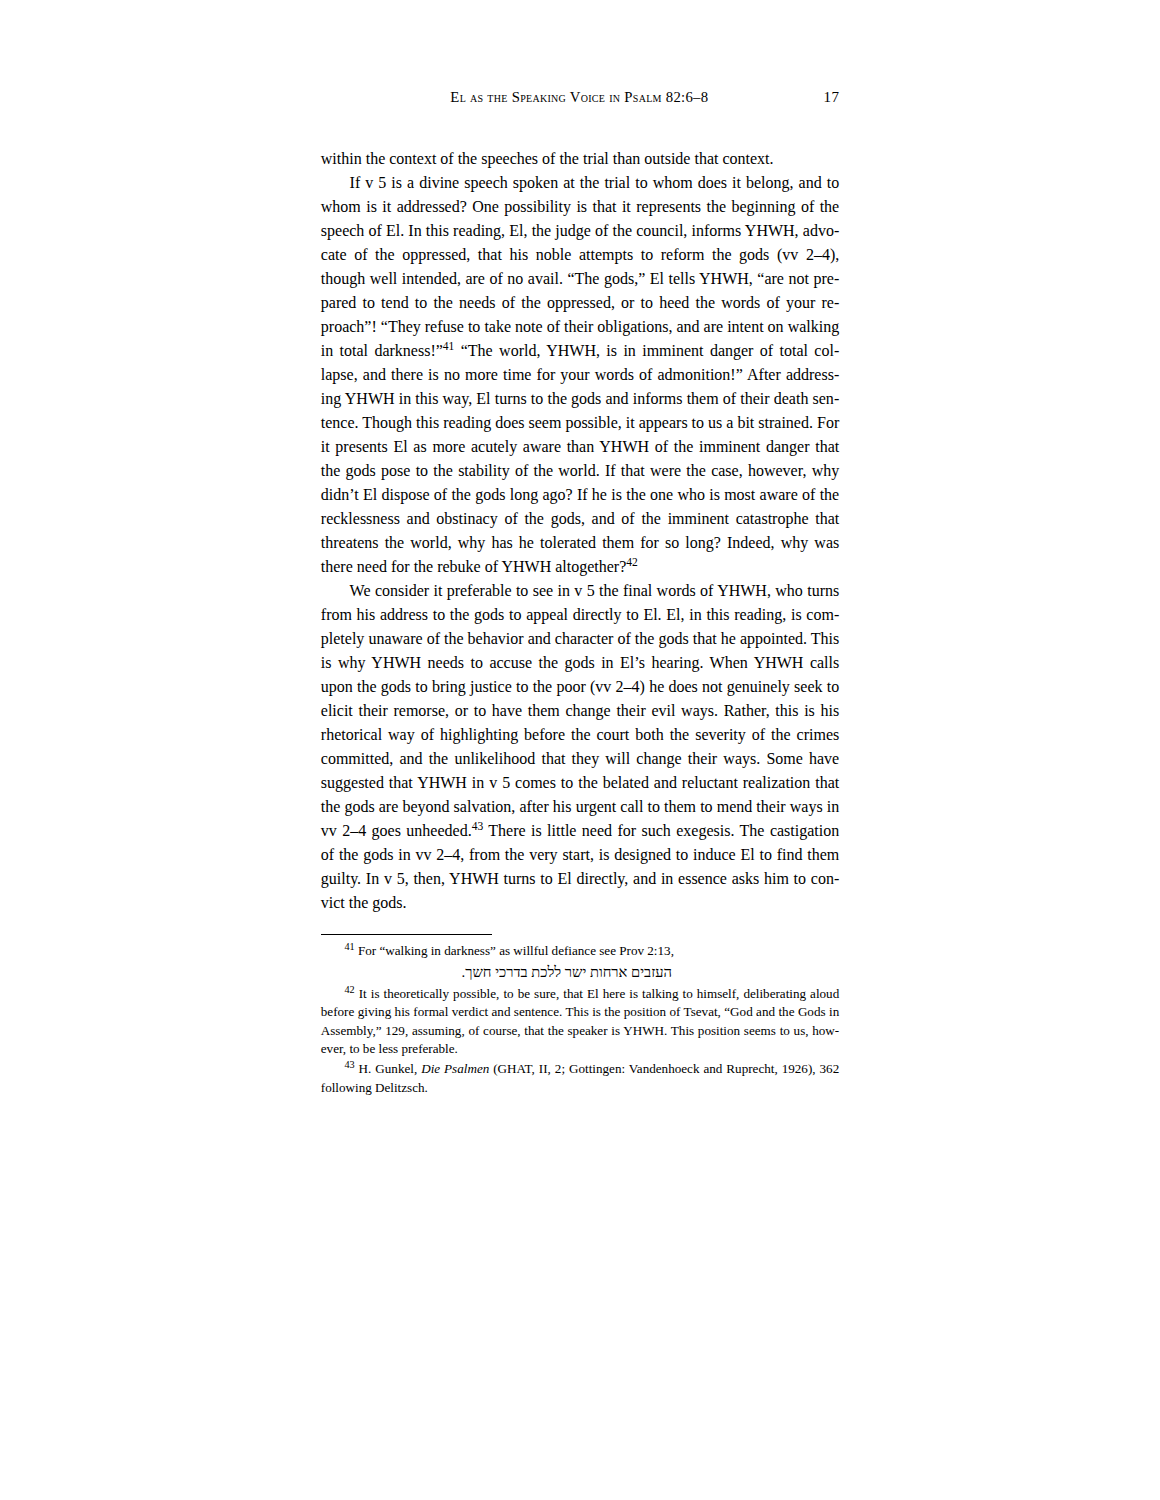El as the Speaking Voice in Psalm 82:6–8 17
within the context of the speeches of the trial than outside that context.
If v 5 is a divine speech spoken at the trial to whom does it belong, and to whom is it addressed? One possibility is that it represents the beginning of the speech of El. In this reading, El, the judge of the council, informs YHWH, advocate of the oppressed, that his noble attempts to reform the gods (vv 2–4), though well intended, are of no avail. “The gods,” El tells YHWH, “are not prepared to tend to the needs of the oppressed, or to heed the words of your reproach”! “They refuse to take note of their obligations, and are intent on walking in total darkness!”41 “The world, YHWH, is in imminent danger of total collapse, and there is no more time for your words of admonition!” After addressing YHWH in this way, El turns to the gods and informs them of their death sentence. Though this reading does seem possible, it appears to us a bit strained. For it presents El as more acutely aware than YHWH of the imminent danger that the gods pose to the stability of the world. If that were the case, however, why didn’t El dispose of the gods long ago? If he is the one who is most aware of the recklessness and obstinacy of the gods, and of the imminent catastrophe that threatens the world, why has he tolerated them for so long? Indeed, why was there need for the rebuke of YHWH altogether?42
We consider it preferable to see in v 5 the final words of YHWH, who turns from his address to the gods to appeal directly to El. El, in this reading, is completely unaware of the behavior and character of the gods that he appointed. This is why YHWH needs to accuse the gods in El’s hearing. When YHWH calls upon the gods to bring justice to the poor (vv 2–4) he does not genuinely seek to elicit their remorse, or to have them change their evil ways. Rather, this is his rhetorical way of highlighting before the court both the severity of the crimes committed, and the unlikelihood that they will change their ways. Some have suggested that YHWH in v 5 comes to the belated and reluctant realization that the gods are beyond salvation, after his urgent call to them to mend their ways in vv 2–4 goes unheeded.43 There is little need for such exegesis. The castigation of the gods in vv 2–4, from the very start, is designed to induce El to find them guilty. In v 5, then, YHWH turns to El directly, and in essence asks him to convict the gods.
41 For “walking in darkness” as willful defiance see Prov 2:13,
העזבים ארחות ישר ללכת בדרכי חשך.
42 It is theoretically possible, to be sure, that El here is talking to himself, deliberating aloud before giving his formal verdict and sentence. This is the position of Tsevat, “God and the Gods in Assembly,” 129, assuming, of course, that the speaker is YHWH. This position seems to us, however, to be less preferable.
43 H. Gunkel, Die Psalmen (GHAT, II, 2; Gottingen: Vandenhoeck and Ruprecht, 1926), 362 following Delitzsch.